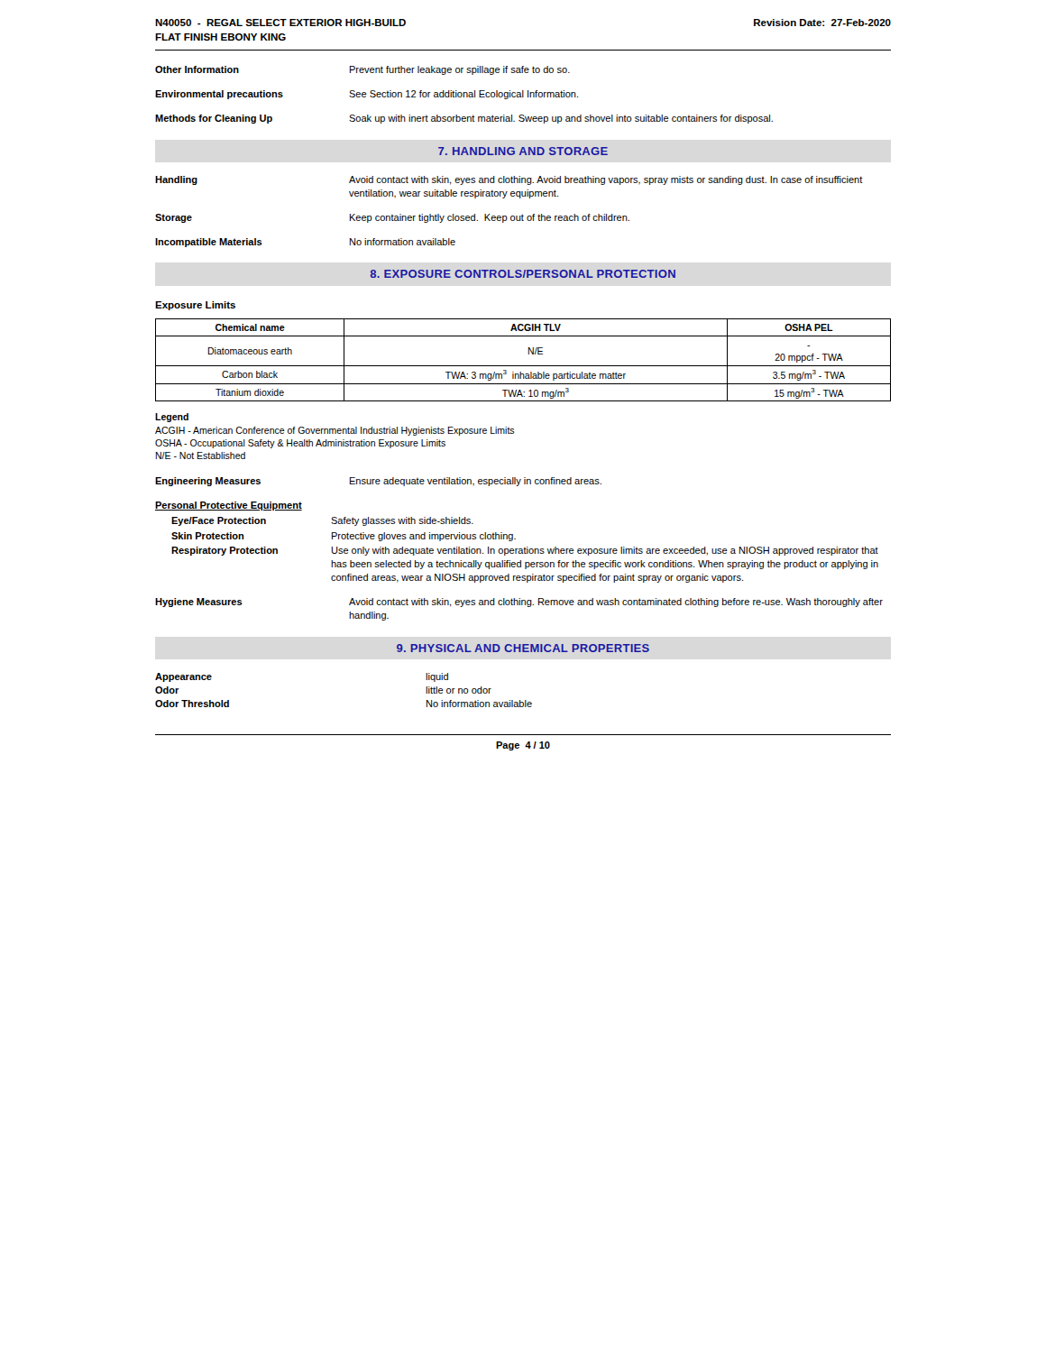N40050 - REGAL SELECT EXTERIOR HIGH-BUILD
FLAT FINISH EBONY KING
Revision Date: 27-Feb-2020
Other Information
Prevent further leakage or spillage if safe to do so.
Environmental precautions
See Section 12 for additional Ecological Information.
Methods for Cleaning Up
Soak up with inert absorbent material. Sweep up and shovel into suitable containers for disposal.
7. HANDLING AND STORAGE
Handling
Avoid contact with skin, eyes and clothing. Avoid breathing vapors, spray mists or sanding dust. In case of insufficient ventilation, wear suitable respiratory equipment.
Storage
Keep container tightly closed. Keep out of the reach of children.
Incompatible Materials
No information available
8. EXPOSURE CONTROLS/PERSONAL PROTECTION
Exposure Limits
| Chemical name | ACGIH TLV | OSHA PEL |
| --- | --- | --- |
| Diatomaceous earth | N/E | - 20 mppcf - TWA |
| Carbon black | TWA: 3 mg/m 3 inhalable particulate matter | 3.5 mg/m 3 - TWA |
| Titanium dioxide | TWA: 10 mg/m 3 | 15 mg/m 3 - TWA |
Legend
ACGIH - American Conference of Governmental Industrial Hygienists Exposure Limits
OSHA - Occupational Safety & Health Administration Exposure Limits
N/E - Not Established
Engineering Measures
Ensure adequate ventilation, especially in confined areas.
Personal Protective Equipment
Eye/Face Protection
Safety glasses with side-shields.
Skin Protection
Protective gloves and impervious clothing.
Respiratory Protection
Use only with adequate ventilation. In operations where exposure limits are exceeded, use a NIOSH approved respirator that has been selected by a technically qualified person for the specific work conditions. When spraying the product or applying in confined areas, wear a NIOSH approved respirator specified for paint spray or organic vapors.
Hygiene Measures
Avoid contact with skin, eyes and clothing. Remove and wash contaminated clothing before re-use. Wash thoroughly after handling.
9. PHYSICAL AND CHEMICAL PROPERTIES
Appearance
liquid
Odor
little or no odor
Odor Threshold
No information available
Page 4 / 10